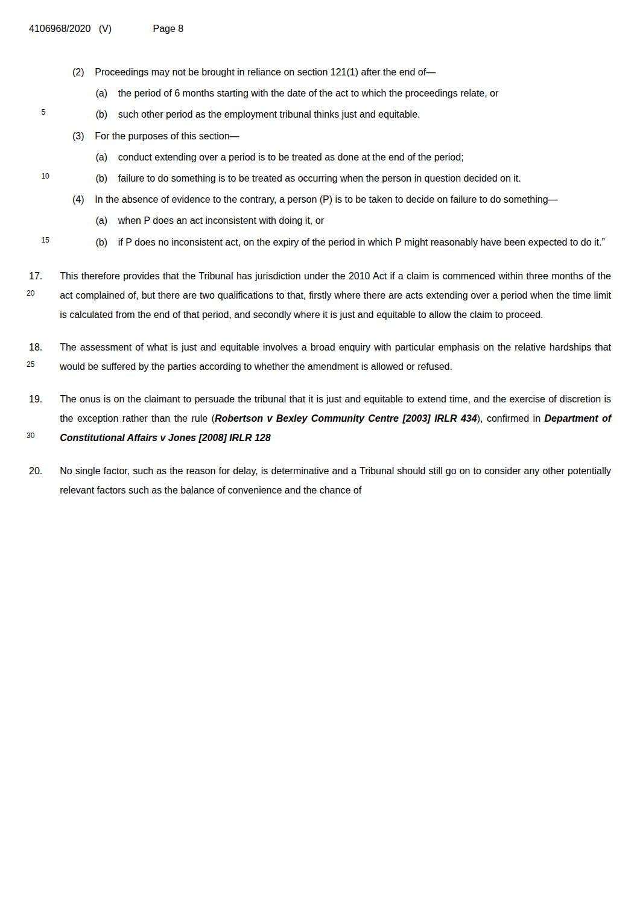4106968/2020 (V) Page 8
(2) Proceedings may not be brought in reliance on section 121(1) after the end of—
(a) the period of 6 months starting with the date of the act to which the proceedings relate, or
5(b) such other period as the employment tribunal thinks just and equitable.
(3) For the purposes of this section—
(a) conduct extending over a period is to be treated as done at the end of the period;
10(b) failure to do something is to be treated as occurring when the person in question decided on it.
(4) In the absence of evidence to the contrary, a person (P) is to be taken to decide on failure to do something—
(a) when P does an act inconsistent with doing it, or
15(b) if P does no inconsistent act, on the expiry of the period in which P might reasonably have been expected to do it.”
17. This therefore provides that the Tribunal has jurisdiction under the 2010 Act if a claim is commenced within three months of the act complained of, but there are two qualifications to that, firstly where there are acts 20extending over a period when the time limit is calculated from the end of that period, and secondly where it is just and equitable to allow the claim to proceed.
18. The assessment of what is just and equitable involves a broad enquiry with particular emphasis on the relative hardships that would be suffered 25by the parties according to whether the amendment is allowed or refused.
19. The onus is on the claimant to persuade the tribunal that it is just and equitable to extend time, and the exercise of discretion is the exception rather than the rule (Robertson v Bexley Community Centre [2003] IRLR 434), confirmed in Department of Constitutional Affairs v Jones 30[2008] IRLR 128
20. No single factor, such as the reason for delay, is determinative and a Tribunal should still go on to consider any other potentially relevant factors such as the balance of convenience and the chance of